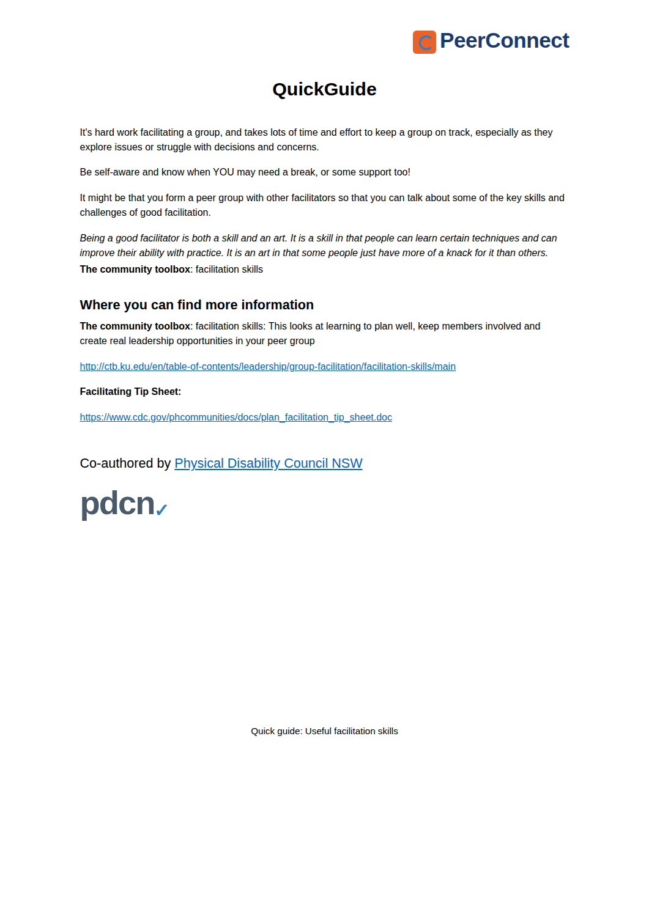Peer Connect
QuickGuide
It's hard work facilitating a group, and takes lots of time and effort to keep a group on track, especially as they explore issues or struggle with decisions and concerns.
Be self-aware and know when YOU may need a break, or some support too!
It might be that you form a peer group with other facilitators so that you can talk about some of the key skills and challenges of good facilitation.
Being a good facilitator is both a skill and an art. It is a skill in that people can learn certain techniques and can improve their ability with practice. It is an art in that some people just have more of a knack for it than others.
The community toolbox: facilitation skills
Where you can find more information
The community toolbox: facilitation skills: This looks at learning to plan well, keep members involved and create real leadership opportunities in your peer group
http://ctb.ku.edu/en/table-of-contents/leadership/group-facilitation/facilitation-skills/main
Facilitating Tip Sheet:
https://www.cdc.gov/phcommunities/docs/plan_facilitation_tip_sheet.doc
Co-authored by Physical Disability Council NSW
pdcn✓
Quick guide: Useful facilitation skills